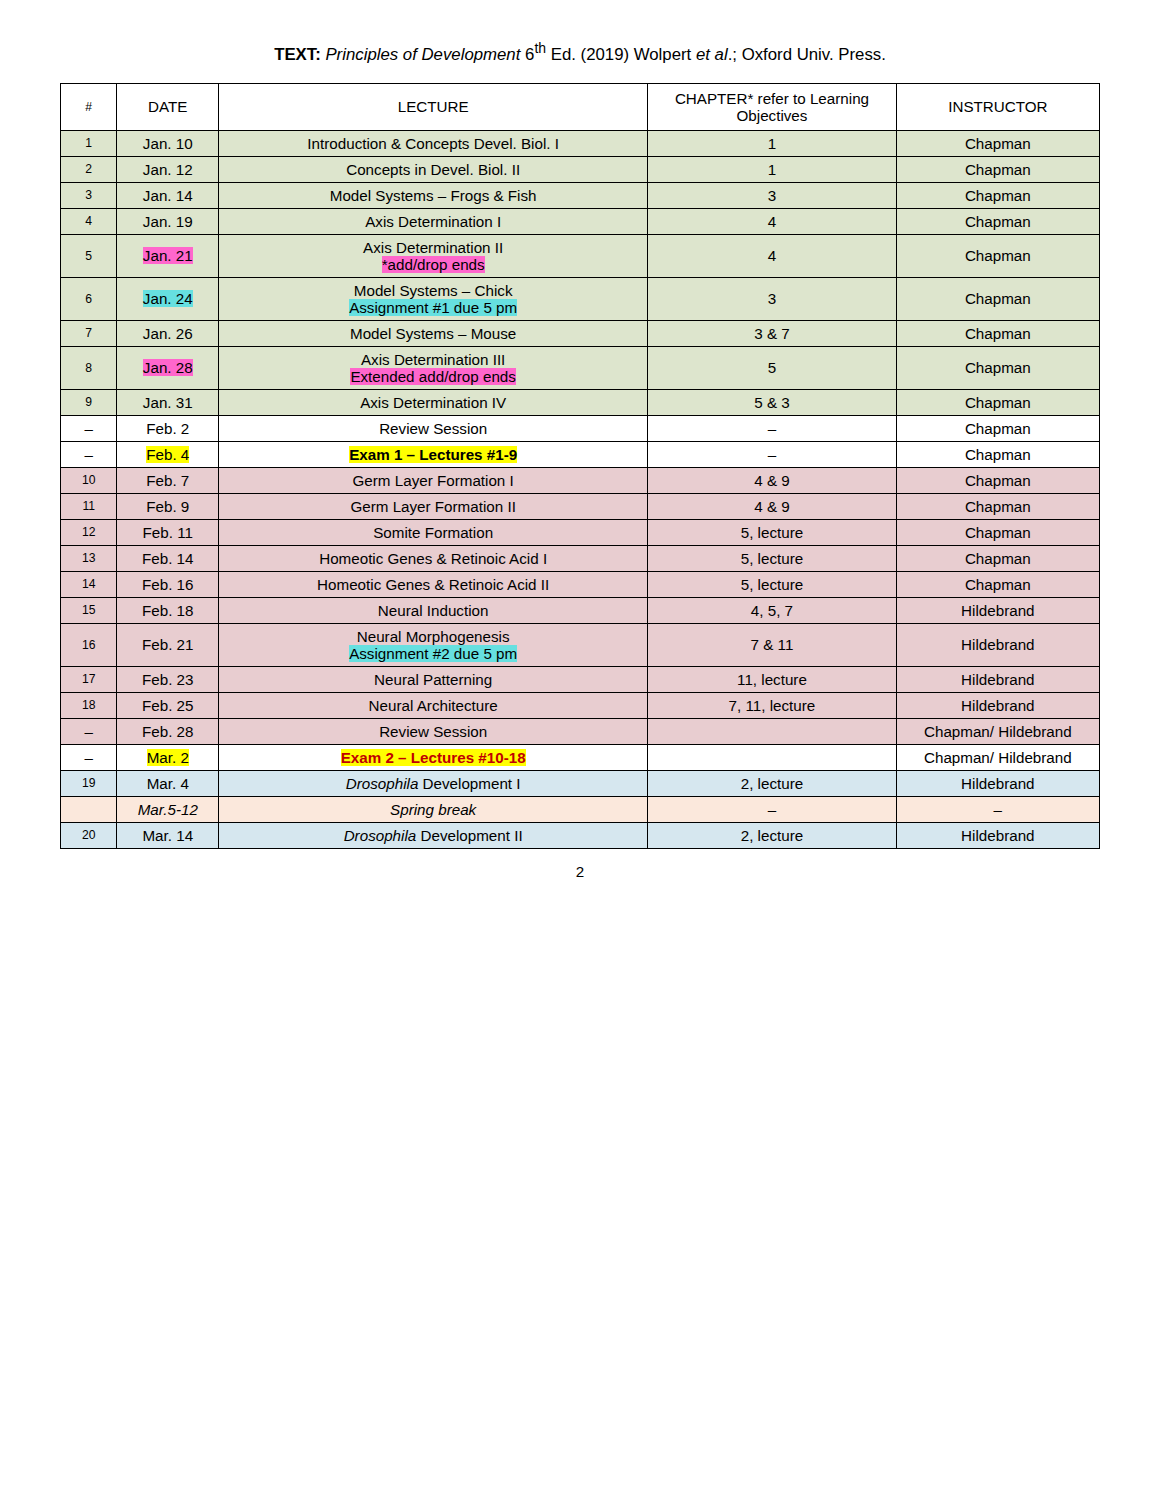TEXT: Principles of Development 6th Ed. (2019) Wolpert et al.; Oxford Univ. Press.
| # | DATE | LECTURE | CHAPTER* refer to Learning Objectives | INSTRUCTOR |
| --- | --- | --- | --- | --- |
| 1 | Jan. 10 | Introduction & Concepts Devel. Biol. I | 1 | Chapman |
| 2 | Jan. 12 | Concepts in Devel. Biol. II | 1 | Chapman |
| 3 | Jan. 14 | Model Systems – Frogs & Fish | 3 | Chapman |
| 4 | Jan. 19 | Axis Determination I | 4 | Chapman |
| 5 | Jan. 21 | Axis Determination II *add/drop ends | 4 | Chapman |
| 6 | Jan. 24 | Model Systems – Chick Assignment #1 due 5 pm | 3 | Chapman |
| 7 | Jan. 26 | Model Systems – Mouse | 3 & 7 | Chapman |
| 8 | Jan. 28 | Axis Determination III Extended add/drop ends | 5 | Chapman |
| 9 | Jan. 31 | Axis Determination IV | 5 & 3 | Chapman |
| – | Feb. 2 | Review Session | – | Chapman |
| – | Feb. 4 | Exam 1 – Lectures #1-9 | – | Chapman |
| 10 | Feb. 7 | Germ Layer Formation I | 4 & 9 | Chapman |
| 11 | Feb. 9 | Germ Layer Formation II | 4 & 9 | Chapman |
| 12 | Feb. 11 | Somite Formation | 5, lecture | Chapman |
| 13 | Feb. 14 | Homeotic Genes & Retinoic Acid I | 5, lecture | Chapman |
| 14 | Feb. 16 | Homeotic Genes & Retinoic Acid II | 5, lecture | Chapman |
| 15 | Feb. 18 | Neural Induction | 4, 5, 7 | Hildebrand |
| 16 | Feb. 21 | Neural Morphogenesis Assignment #2 due 5 pm | 7 & 11 | Hildebrand |
| 17 | Feb. 23 | Neural Patterning | 11, lecture | Hildebrand |
| 18 | Feb. 25 | Neural Architecture | 7, 11, lecture | Hildebrand |
| – | Feb. 28 | Review Session | | Chapman/ Hildebrand |
| – | Mar. 2 | Exam 2 – Lectures #10-18 | | Chapman/ Hildebrand |
| 19 | Mar. 4 | Drosophila Development I | 2, lecture | Hildebrand |
| | Mar.5-12 | Spring break | – | – |
| 20 | Mar. 14 | Drosophila Development II | 2, lecture | Hildebrand |
2